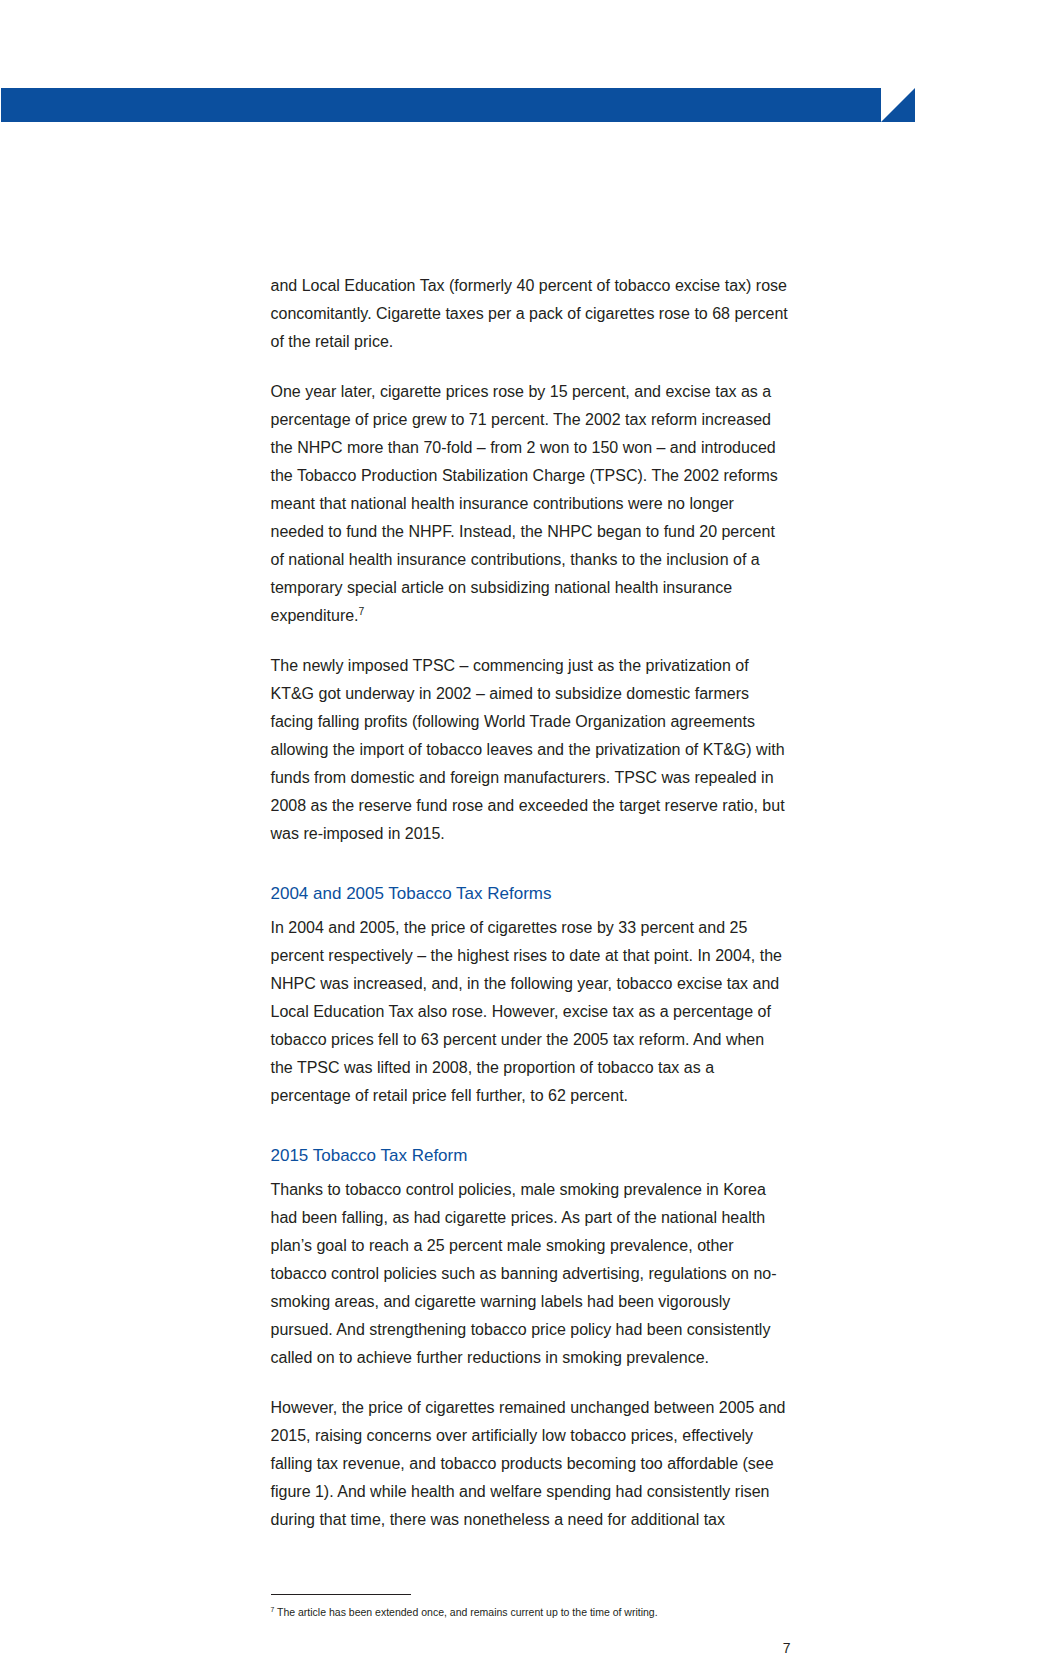and Local Education Tax (formerly 40 percent of tobacco excise tax) rose concomitantly. Cigarette taxes per a pack of cigarettes rose to 68 percent of the retail price.
One year later, cigarette prices rose by 15 percent, and excise tax as a percentage of price grew to 71 percent. The 2002 tax reform increased the NHPC more than 70-fold – from 2 won to 150 won – and introduced the Tobacco Production Stabilization Charge (TPSC). The 2002 reforms meant that national health insurance contributions were no longer needed to fund the NHPF. Instead, the NHPC began to fund 20 percent of national health insurance contributions, thanks to the inclusion of a temporary special article on subsidizing national health insurance expenditure.7
The newly imposed TPSC – commencing just as the privatization of KT&G got underway in 2002 – aimed to subsidize domestic farmers facing falling profits (following World Trade Organization agreements allowing the import of tobacco leaves and the privatization of KT&G) with funds from domestic and foreign manufacturers. TPSC was repealed in 2008 as the reserve fund rose and exceeded the target reserve ratio, but was re-imposed in 2015.
2004 and 2005 Tobacco Tax Reforms
In 2004 and 2005, the price of cigarettes rose by 33 percent and 25 percent respectively – the highest rises to date at that point. In 2004, the NHPC was increased, and, in the following year, tobacco excise tax and Local Education Tax also rose. However, excise tax as a percentage of tobacco prices fell to 63 percent under the 2005 tax reform. And when the TPSC was lifted in 2008, the proportion of tobacco tax as a percentage of retail price fell further, to 62 percent.
2015 Tobacco Tax Reform
Thanks to tobacco control policies, male smoking prevalence in Korea had been falling, as had cigarette prices. As part of the national health plan’s goal to reach a 25 percent male smoking prevalence, other tobacco control policies such as banning advertising, regulations on no-smoking areas, and cigarette warning labels had been vigorously pursued. And strengthening tobacco price policy had been consistently called on to achieve further reductions in smoking prevalence.
However, the price of cigarettes remained unchanged between 2005 and 2015, raising concerns over artificially low tobacco prices, effectively falling tax revenue, and tobacco products becoming too affordable (see figure 1). And while health and welfare spending had consistently risen during that time, there was nonetheless a need for additional tax
7 The article has been extended once, and remains current up to the time of writing.
7